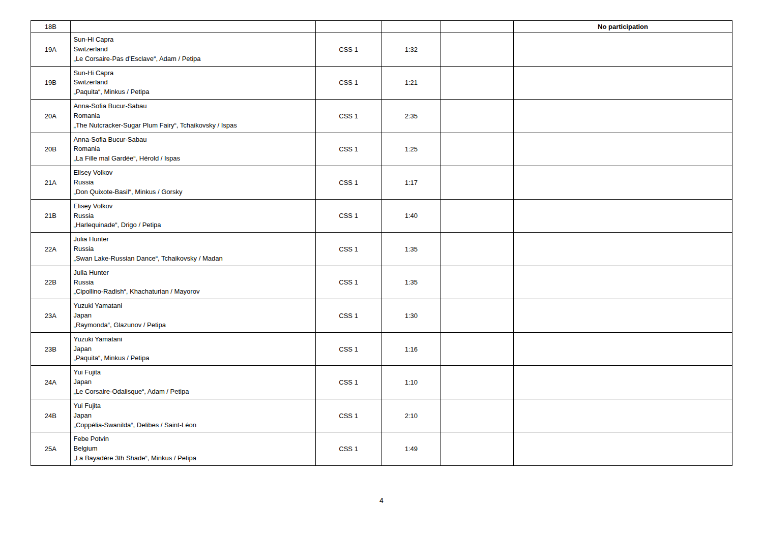| 18B | | | | | No participation |
| 19A | Sun-Hi Capra Switzerland „Le Corsaire-Pas d’Esclave“, Adam / Petipa | CSS 1 | 1:32 | | |
| 19B | Sun-Hi Capra Switzerland „Paquita“, Minkus / Petipa | CSS 1 | 1:21 | | |
| 20A | Anna-Sofia Bucur-Sabau Romania „The Nutcracker-Sugar Plum Fairy“, Tchaikovsky / Ispas | CSS 1 | 2:35 | | |
| 20B | Anna-Sofia Bucur-Sabau Romania „La Fille mal Gardée“, Hérold / Ispas | CSS 1 | 1:25 | | |
| 21A | Elisey Volkov Russia „Don Quixote-Basil“, Minkus / Gorsky | CSS 1 | 1:17 | | |
| 21B | Elisey Volkov Russia „Harlequinade“, Drigo / Petipa | CSS 1 | 1:40 | | |
| 22A | Julia Hunter Russia „Swan Lake-Russian Dance“, Tchaikovsky / Madan | CSS 1 | 1:35 | | |
| 22B | Julia Hunter Russia „Cipollino-Radish“, Khachaturian / Mayorov | CSS 1 | 1:35 | | |
| 23A | Yuzuki Yamatani Japan „Raymonda“, Glazunov / Petipa | CSS 1 | 1:30 | | |
| 23B | Yuzuki Yamatani Japan „Paquita“, Minkus / Petipa | CSS 1 | 1:16 | | |
| 24A | Yui Fujita Japan „Le Corsaire-Odalisque“, Adam / Petipa | CSS 1 | 1:10 | | |
| 24B | Yui Fujita Japan „Coppélia-Swanilda“, Delibes / Saint-Léon | CSS 1 | 2:10 | | |
| 25A | Febe Potvin Belgium „La Bayadére 3th Shade“, Minkus / Petipa | CSS 1 | 1:49 | | |
4